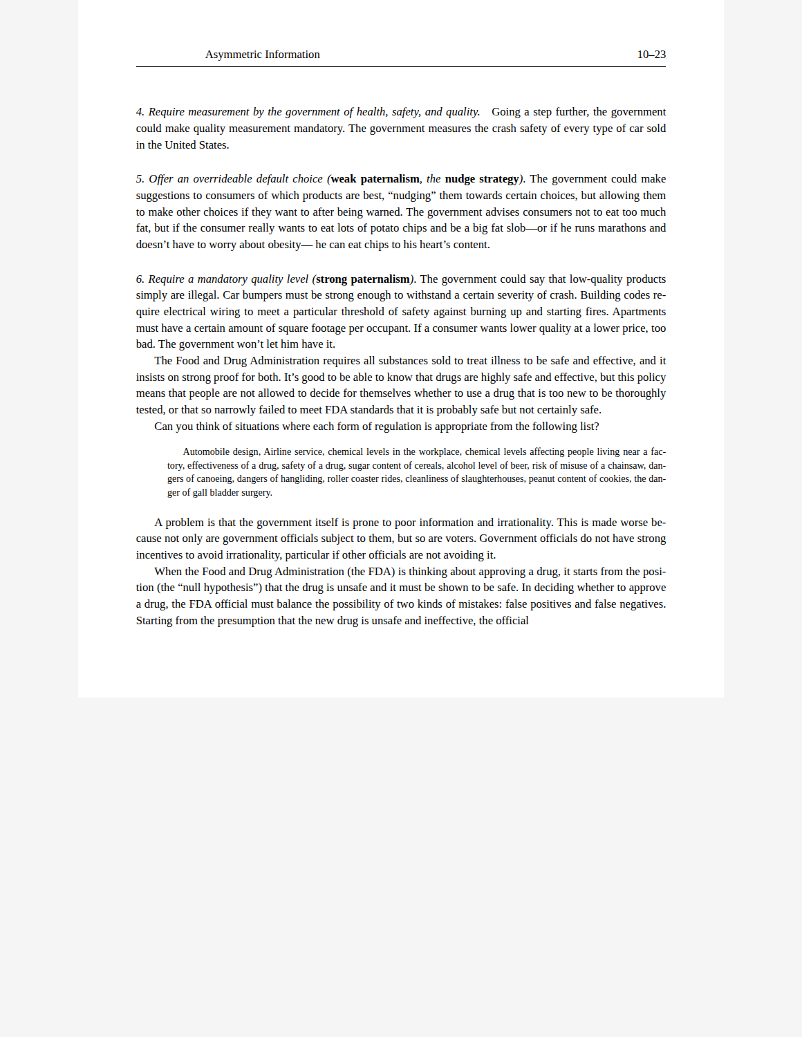Asymmetric Information 10–23
4. Require measurement by the government of health, safety, and quality. Going a step further, the government could make quality measurement mandatory. The government measures the crash safety of every type of car sold in the United States.
5. Offer an overrideable default choice (weak paternalism, the nudge strategy). The government could make suggestions to consumers of which products are best, “nudging” them towards certain choices, but allowing them to make other choices if they want to after being warned. The government advises consumers not to eat too much fat, but if the consumer really wants to eat lots of potato chips and be a big fat slob—or if he runs marathons and doesn’t have to worry about obesity— he can eat chips to his heart’s content.
6. Require a mandatory quality level (strong paternalism). The government could say that low-quality products simply are illegal. Car bumpers must be strong enough to withstand a certain severity of crash. Building codes require electrical wiring to meet a particular threshold of safety against burning up and starting fires. Apartments must have a certain amount of square footage per occupant. If a consumer wants lower quality at a lower price, too bad. The government won’t let him have it.
The Food and Drug Administration requires all substances sold to treat illness to be safe and effective, and it insists on strong proof for both. It’s good to be able to know that drugs are highly safe and effective, but this policy means that people are not allowed to decide for themselves whether to use a drug that is too new to be thoroughly tested, or that so narrowly failed to meet FDA standards that it is probably safe but not certainly safe.
Can you think of situations where each form of regulation is appropriate from the following list?
Automobile design, Airline service, chemical levels in the workplace, chemical levels affecting people living near a factory, effectiveness of a drug, safety of a drug, sugar content of cereals, alcohol level of beer, risk of misuse of a chainsaw, dangers of canoeing, dangers of hangliding, roller coaster rides, cleanliness of slaughterhouses, peanut content of cookies, the danger of gall bladder surgery.
A problem is that the government itself is prone to poor information and irrationality. This is made worse because not only are government officials subject to them, but so are voters. Government officials do not have strong incentives to avoid irrationality, particular if other officials are not avoiding it.
When the Food and Drug Administration (the FDA) is thinking about approving a drug, it starts from the position (the “null hypothesis”) that the drug is unsafe and it must be shown to be safe. In deciding whether to approve a drug, the FDA official must balance the possibility of two kinds of mistakes: false positives and false negatives. Starting from the presumption that the new drug is unsafe and ineffective, the official